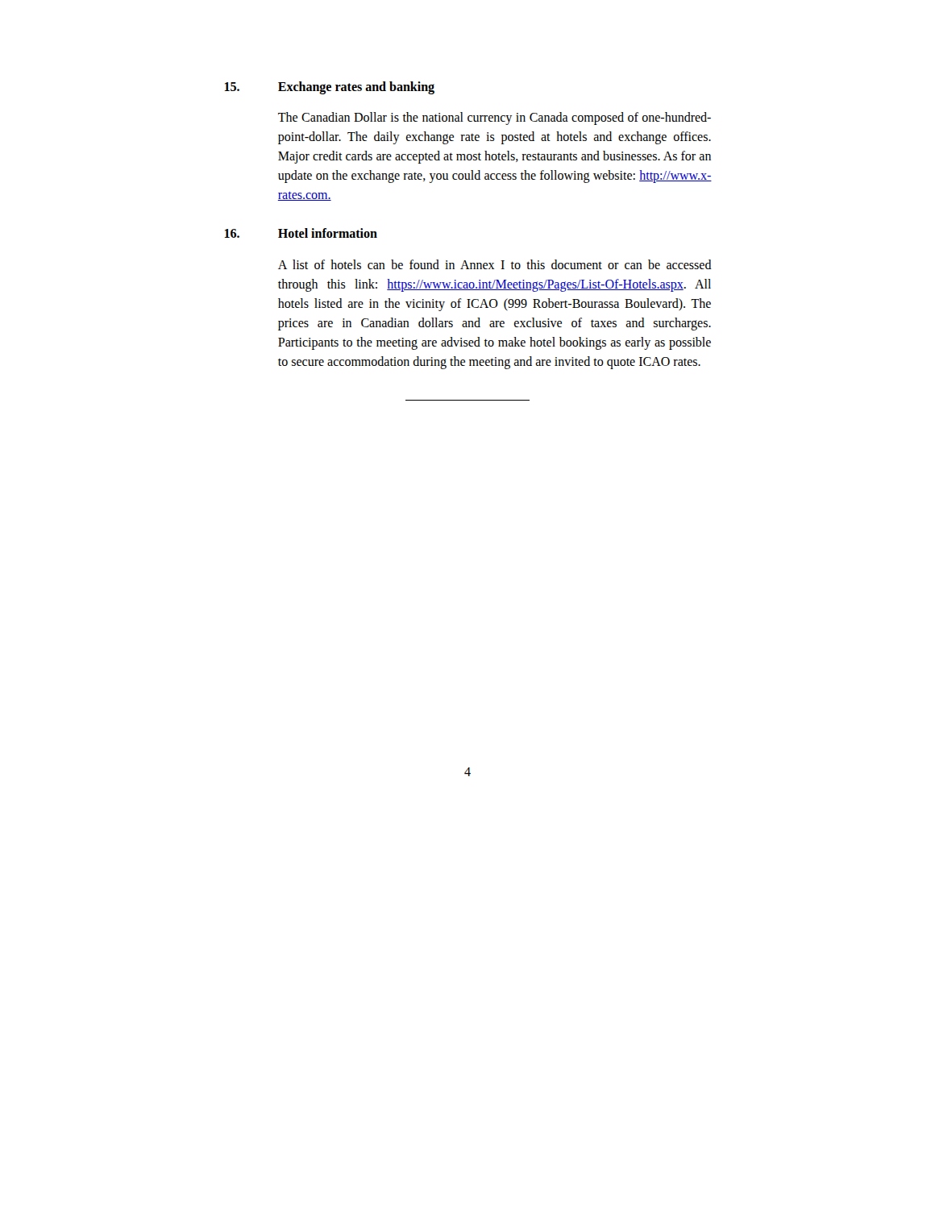15. Exchange rates and banking
The Canadian Dollar is the national currency in Canada composed of one-hundred-point-dollar. The daily exchange rate is posted at hotels and exchange offices. Major credit cards are accepted at most hotels, restaurants and businesses. As for an update on the exchange rate, you could access the following website: http://www.x-rates.com.
16. Hotel information
A list of hotels can be found in Annex I to this document or can be accessed through this link: https://www.icao.int/Meetings/Pages/List-Of-Hotels.aspx. All hotels listed are in the vicinity of ICAO (999 Robert-Bourassa Boulevard). The prices are in Canadian dollars and are exclusive of taxes and surcharges. Participants to the meeting are advised to make hotel bookings as early as possible to secure accommodation during the meeting and are invited to quote ICAO rates.
4